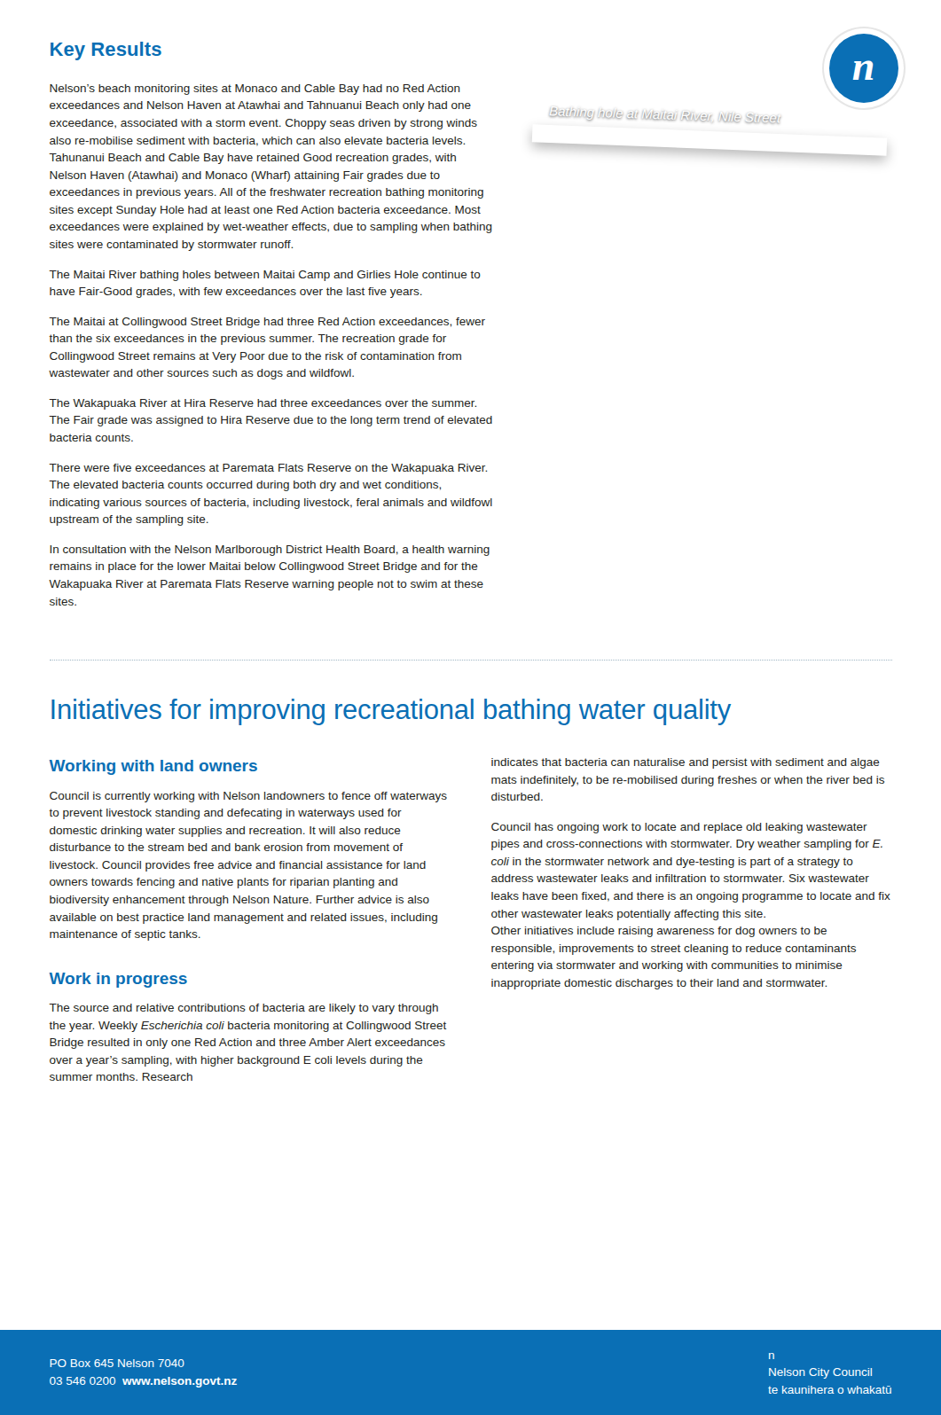n
Key Results
Nelson’s beach monitoring sites at Monaco and Cable Bay had no Red Action exceedances and Nelson Haven at Atawhai and Tahnuanui Beach only had one exceedance, associated with a storm event. Choppy seas driven by strong winds also re-mobilise sediment with bacteria, which can also elevate bacteria levels. Tahunanui Beach and Cable Bay have retained Good recreation grades, with Nelson Haven (Atawhai) and Monaco (Wharf) attaining Fair grades due to exceedances in previous years. All of the freshwater recreation bathing monitoring sites except Sunday Hole had at least one Red Action bacteria exceedance. Most exceedances were explained by wet-weather effects, due to sampling when bathing sites were contaminated by stormwater runoff.
The Maitai River bathing holes between Maitai Camp and Girlies Hole continue to have Fair-Good grades, with few exceedances over the last five years.
The Maitai at Collingwood Street Bridge had three Red Action exceedances, fewer than the six exceedances in the previous summer. The recreation grade for Collingwood Street remains at Very Poor due to the risk of contamination from wastewater and other sources such as dogs and wildfowl.
The Wakapuaka River at Hira Reserve had three exceedances over the summer. The Fair grade was assigned to Hira Reserve due to the long term trend of elevated bacteria counts.
There were five exceedances at Paremata Flats Reserve on the Wakapuaka River. The elevated bacteria counts occurred during both dry and wet conditions, indicating various sources of bacteria, including livestock, feral animals and wildfowl upstream of the sampling site.
In consultation with the Nelson Marlborough District Health Board, a health warning remains in place for the lower Maitai below Collingwood Street Bridge and for the Wakapuaka River at Paremata Flats Reserve warning people not to swim at these sites.
Bathing hole at Maitai River, Nile Street
Initiatives for improving recreational bathing water quality
Working with land owners
Council is currently working with Nelson landowners to fence off waterways to prevent livestock standing and defecating in waterways used for domestic drinking water supplies and recreation. It will also reduce disturbance to the stream bed and bank erosion from movement of livestock. Council provides free advice and financial assistance for land owners towards fencing and native plants for riparian planting and biodiversity enhancement through Nelson Nature. Further advice is also available on best practice land management and related issues, including maintenance of septic tanks.
Work in progress
The source and relative contributions of bacteria are likely to vary through the year. Weekly Escherichia coli bacteria monitoring at Collingwood Street Bridge resulted in only one Red Action and three Amber Alert exceedances over a year’s sampling, with higher background E coli levels during the summer months. Research
indicates that bacteria can naturalise and persist with sediment and algae mats indefinitely, to be re-mobilised during freshes or when the river bed is disturbed.
Council has ongoing work to locate and replace old leaking wastewater pipes and cross-connections with stormwater. Dry weather sampling for E. coli in the stormwater network and dye-testing is part of a strategy to address wastewater leaks and infiltration to stormwater. Six wastewater leaks have been fixed, and there is an ongoing programme to locate and fix other wastewater leaks potentially affecting this site.
Other initiatives include raising awareness for dog owners to be responsible, improvements to street cleaning to reduce contaminants entering via stormwater and working with communities to minimise inappropriate domestic discharges to their land and stormwater.
PO Box 645 Nelson 7040
03 546 0200 www.nelson.govt.nz
n
Nelson City Council
te kaunihera o whakatū